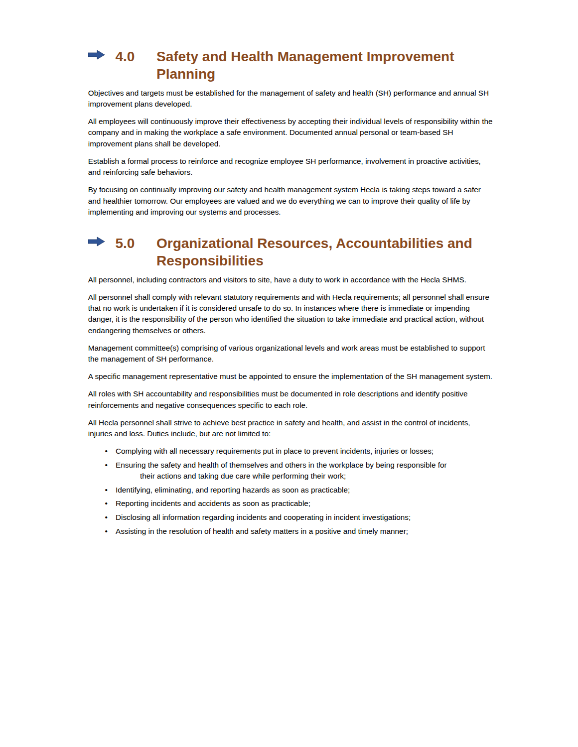4.0 Safety and Health Management Improvement Planning
Objectives and targets must be established for the management of safety and health (SH) performance and annual SH improvement plans developed.
All employees will continuously improve their effectiveness by accepting their individual levels of responsibility within the company and in making the workplace a safe environment. Documented annual personal or team-based SH improvement plans shall be developed.
Establish a formal process to reinforce and recognize employee SH performance, involvement in proactive activities, and reinforcing safe behaviors.
By focusing on continually improving our safety and health management system Hecla is taking steps toward a safer and healthier tomorrow. Our employees are valued and we do everything we can to improve their quality of life by implementing and improving our systems and processes.
5.0 Organizational Resources, Accountabilities and Responsibilities
All personnel, including contractors and visitors to site, have a duty to work in accordance with the Hecla SHMS.
All personnel shall comply with relevant statutory requirements and with Hecla requirements; all personnel shall ensure that no work is undertaken if it is considered unsafe to do so. In instances where there is immediate or impending danger, it is the responsibility of the person who identified the situation to take immediate and practical action, without endangering themselves or others.
Management committee(s) comprising of various organizational levels and work areas must be established to support the management of SH performance.
A specific management representative must be appointed to ensure the implementation of the SH management system.
All roles with SH accountability and responsibilities must be documented in role descriptions and identify positive reinforcements and negative consequences specific to each role.
All Hecla personnel shall strive to achieve best practice in safety and health, and assist in the control of incidents, injuries and loss. Duties include, but are not limited to:
Complying with all necessary requirements put in place to prevent incidents, injuries or losses;
Ensuring the safety and health of themselves and others in the workplace by being responsible for their actions and taking due care while performing their work;
Identifying, eliminating, and reporting hazards as soon as practicable;
Reporting incidents and accidents as soon as practicable;
Disclosing all information regarding incidents and cooperating in incident investigations;
Assisting in the resolution of health and safety matters in a positive and timely manner;